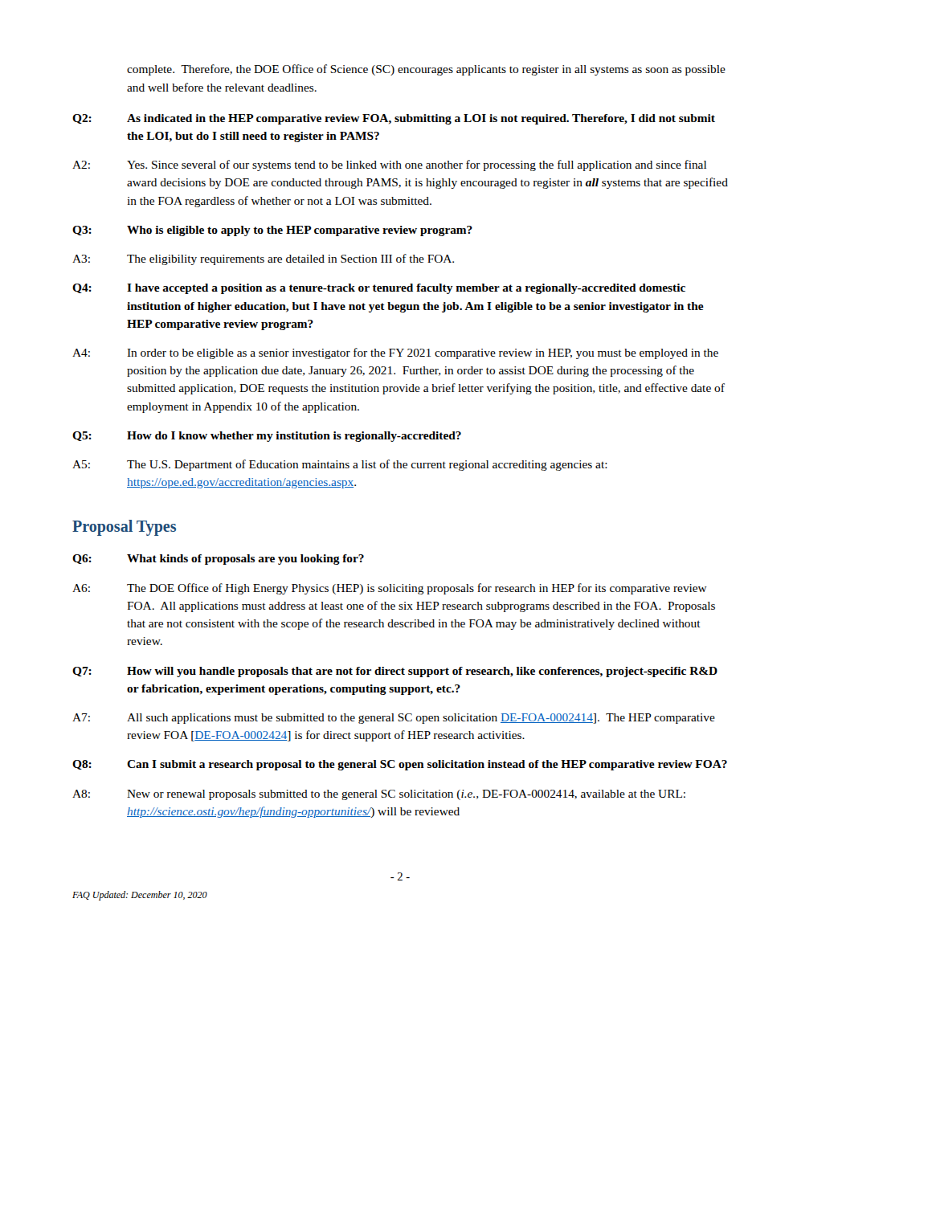complete. Therefore, the DOE Office of Science (SC) encourages applicants to register in all systems as soon as possible and well before the relevant deadlines.
Q2:
As indicated in the HEP comparative review FOA, submitting a LOI is not required. Therefore, I did not submit the LOI, but do I still need to register in PAMS?
A2:
Yes. Since several of our systems tend to be linked with one another for processing the full application and since final award decisions by DOE are conducted through PAMS, it is highly encouraged to register in all systems that are specified in the FOA regardless of whether or not a LOI was submitted.
Q3:
Who is eligible to apply to the HEP comparative review program?
A3:
The eligibility requirements are detailed in Section III of the FOA.
Q4:
I have accepted a position as a tenure-track or tenured faculty member at a regionally-accredited domestic institution of higher education, but I have not yet begun the job. Am I eligible to be a senior investigator in the HEP comparative review program?
A4:
In order to be eligible as a senior investigator for the FY 2021 comparative review in HEP, you must be employed in the position by the application due date, January 26, 2021. Further, in order to assist DOE during the processing of the submitted application, DOE requests the institution provide a brief letter verifying the position, title, and effective date of employment in Appendix 10 of the application.
Q5:
How do I know whether my institution is regionally-accredited?
A5:
The U.S. Department of Education maintains a list of the current regional accrediting agencies at: https://ope.ed.gov/accreditation/agencies.aspx.
Proposal Types
Q6:
What kinds of proposals are you looking for?
A6:
The DOE Office of High Energy Physics (HEP) is soliciting proposals for research in HEP for its comparative review FOA. All applications must address at least one of the six HEP research subprograms described in the FOA. Proposals that are not consistent with the scope of the research described in the FOA may be administratively declined without review.
Q7:
How will you handle proposals that are not for direct support of research, like conferences, project-specific R&D or fabrication, experiment operations, computing support, etc.?
A7:
All such applications must be submitted to the general SC open solicitation DE-FOA-0002414]. The HEP comparative review FOA [DE-FOA-0002424] is for direct support of HEP research activities.
Q8:
Can I submit a research proposal to the general SC open solicitation instead of the HEP comparative review FOA?
A8:
New or renewal proposals submitted to the general SC solicitation (i.e., DE-FOA-0002414, available at the URL: http://science.osti.gov/hep/funding-opportunities/) will be reviewed
- 2 -
FAQ Updated: December 10, 2020